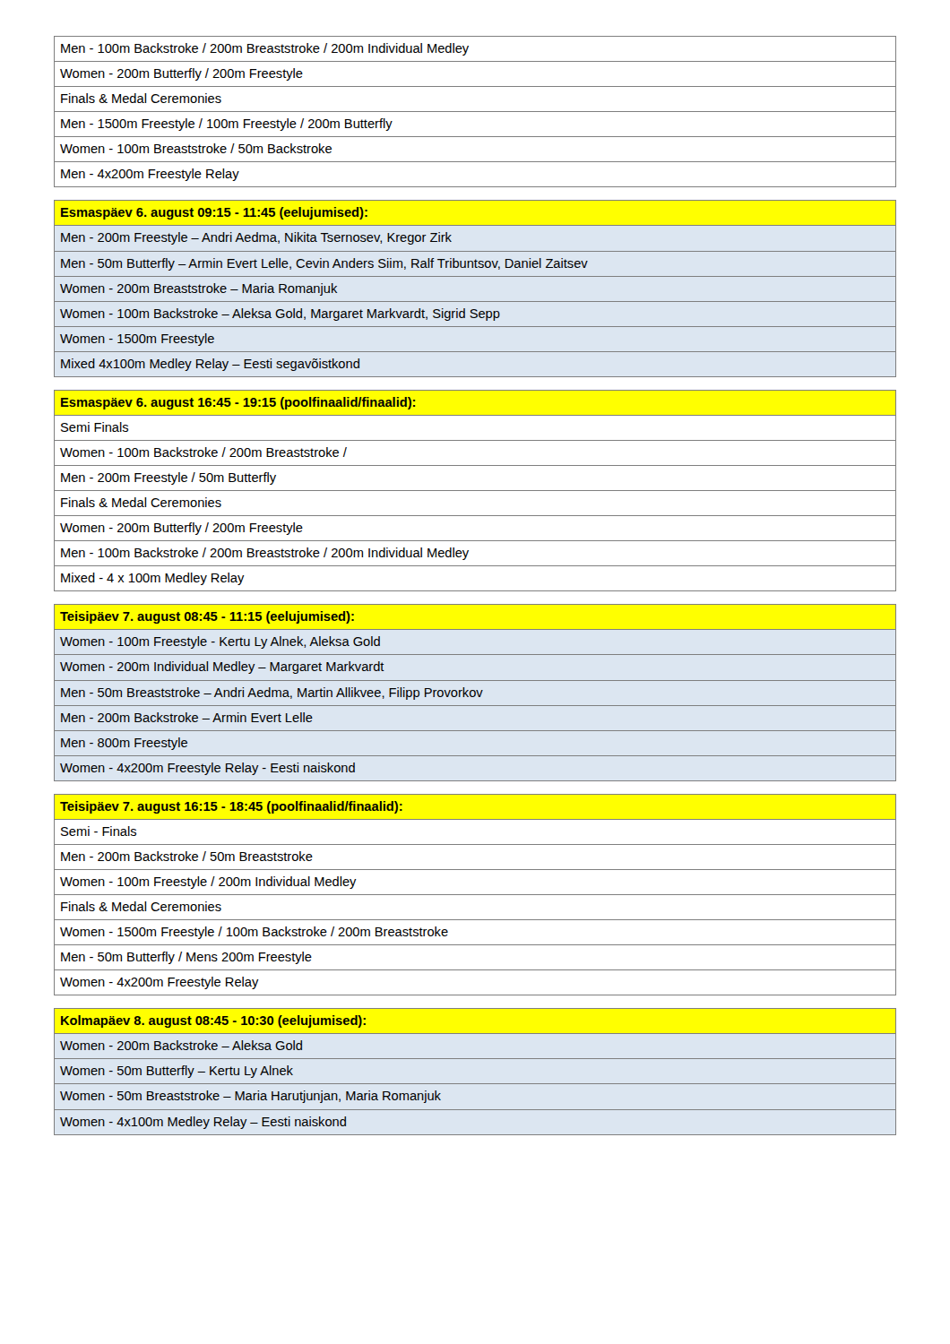| Men - 100m Backstroke / 200m Breaststroke / 200m Individual Medley |
| Women - 200m Butterfly / 200m Freestyle |
| Finals & Medal Ceremonies |
| Men - 1500m Freestyle / 100m Freestyle / 200m Butterfly |
| Women - 100m Breaststroke / 50m Backstroke |
| Men - 4x200m Freestyle Relay |
| Esmaspäev 6. august 09:15 - 11:45 (eelujumised): |
| Men - 200m Freestyle – Andri Aedma, Nikita Tsernosev, Kregor Zirk |
| Men - 50m Butterfly – Armin Evert Lelle, Cevin Anders Siim, Ralf Tribuntsov, Daniel Zaitsev |
| Women - 200m Breaststroke – Maria Romanjuk |
| Women - 100m Backstroke – Aleksa Gold, Margaret Markvardt, Sigrid Sepp |
| Women - 1500m Freestyle |
| Mixed 4x100m Medley Relay – Eesti segavõistkond |
| Esmaspäev 6. august 16:45 - 19:15 (poolfinaalid/finaalid): |
| Semi Finals |
| Women - 100m Backstroke / 200m Breaststroke / |
| Men - 200m Freestyle / 50m Butterfly |
| Finals & Medal Ceremonies |
| Women - 200m Butterfly / 200m Freestyle |
| Men - 100m Backstroke / 200m Breaststroke / 200m Individual Medley |
| Mixed - 4 x 100m Medley Relay |
| Teisipäev 7. august 08:45 - 11:15 (eelujumised): |
| Women - 100m Freestyle - Kertu Ly Alnek, Aleksa Gold |
| Women - 200m Individual Medley – Margaret Markvardt |
| Men - 50m Breaststroke – Andri Aedma, Martin Allikvee, Filipp Provorkov |
| Men - 200m Backstroke – Armin Evert Lelle |
| Men - 800m Freestyle |
| Women - 4x200m Freestyle Relay - Eesti naiskond |
| Teisipäev 7. august 16:15 - 18:45 (poolfinaalid/finaalid): |
| Semi - Finals |
| Men - 200m Backstroke / 50m Breaststroke |
| Women - 100m Freestyle / 200m Individual Medley |
| Finals & Medal Ceremonies |
| Women - 1500m Freestyle / 100m Backstroke / 200m Breaststroke |
| Men - 50m Butterfly / Mens 200m Freestyle |
| Women - 4x200m Freestyle Relay |
| Kolmapäev 8. august 08:45 - 10:30 (eelujumised): |
| Women - 200m Backstroke – Aleksa Gold |
| Women - 50m Butterfly – Kertu Ly Alnek |
| Women - 50m Breaststroke – Maria Harutjunjan, Maria Romanjuk |
| Women - 4x100m Medley Relay – Eesti naiskond |